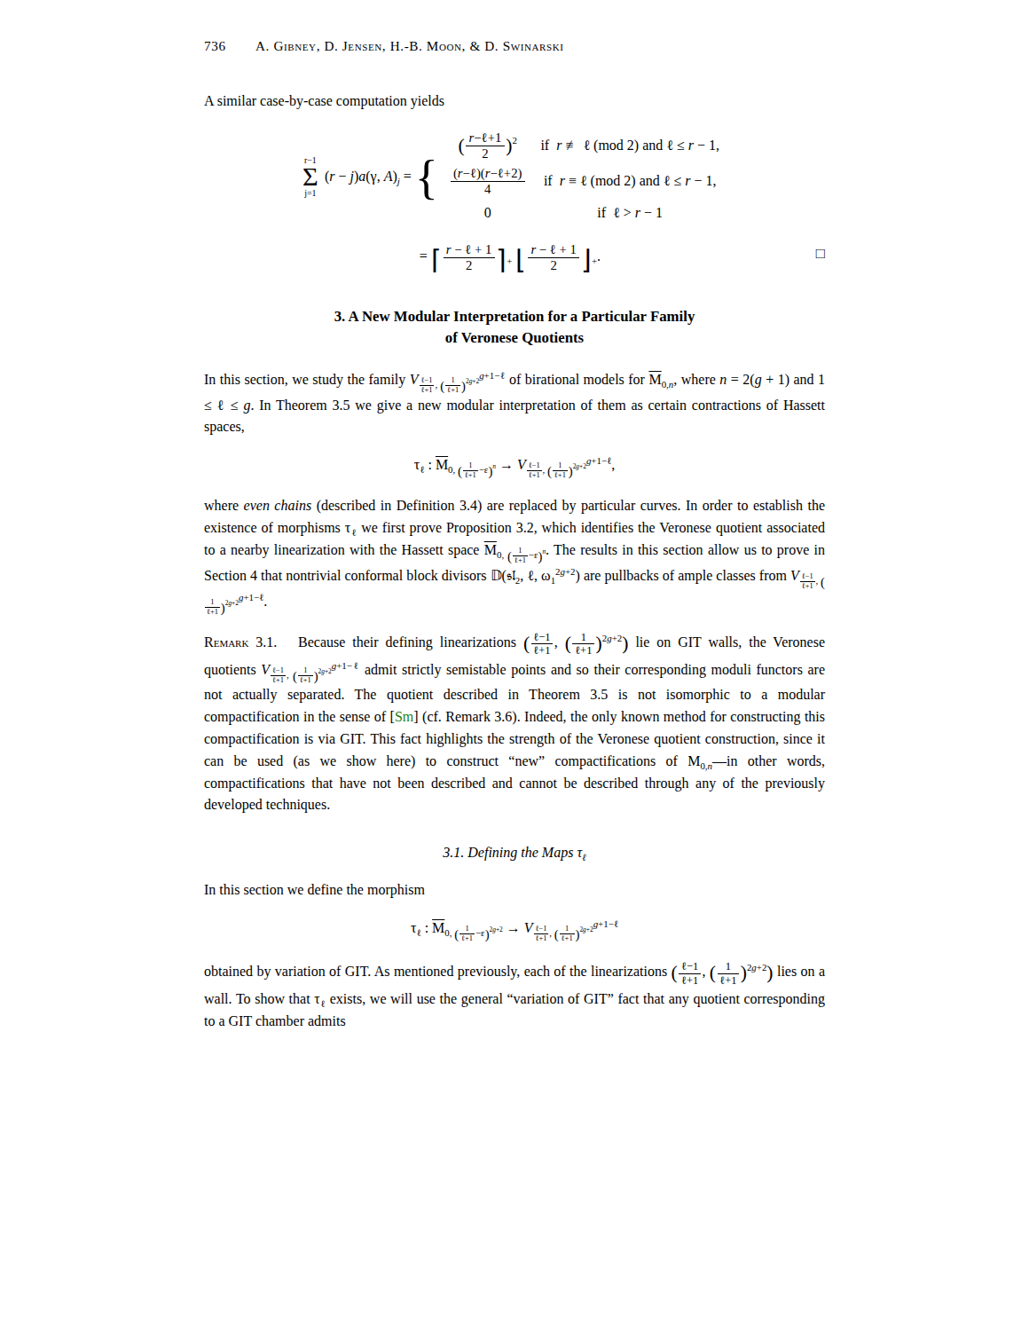736 A. Gibney, D. Jensen, H.-B. Moon, & D. Swinarski
A similar case-by-case computation yields
r−1 Σ j=1 (r − j)a(γ, A)j = {
| ( r −ℓ+1 2 ) 2 | if r ≢ ℓ (mod 2) and ℓ ≤ r − 1, |
| ( r −ℓ)( r −ℓ+2) 4 | if r ≡ ℓ (mod 2) and ℓ ≤ r − 1, |
| 0 | if ℓ > r − 1 |
= ⌈r − ℓ + 12⌉+ ⌊r − ℓ + 12⌋+. □
3. A New Modular Interpretation for a Particular Family
of Veronese Quotients
In this section, we study the family Vℓ−1 ℓ+1, (1 ℓ+1)2g+2g+1−ℓ of birational models for M0,n, where n = 2(g + 1) and 1 ≤ ℓ ≤ g. In Theorem 3.5 we give a new modular interpretation of them as certain contractions of Hassett spaces,
τℓ : M0, (1 ℓ+1−ε)n → Vℓ−1 ℓ+1, (1 ℓ+1)2g+2g+1−ℓ,
where even chains (described in Definition 3.4) are replaced by particular curves. In order to establish the existence of morphisms τℓ we first prove Proposition 3.2, which identifies the Veronese quotient associated to a nearby linearization with the Hassett space M0, (1 ℓ+1−ε)n. The results in this section allow us to prove in Section 4 that nontrivial conformal block divisors 𝔻(𝔰𝔩2, ℓ, ω12g+2) are pullbacks of ample classes from Vℓ−1 ℓ+1, (1 ℓ+1)2g+2g+1−ℓ.
Remark 3.1. Because their defining linearizations (ℓ−1 ℓ+1, (1 ℓ+1)2g+2) lie on GIT walls, the Veronese quotients Vℓ−1 ℓ+1, (1 ℓ+1)2g+2g+1−ℓ admit strictly semistable points and so their corresponding moduli functors are not actually separated. The quotient described in Theorem 3.5 is not isomorphic to a modular compactification in the sense of [Sm] (cf. Remark 3.6). Indeed, the only known method for constructing this compactification is via GIT. This fact highlights the strength of the Veronese quotient construction, since it can be used (as we show here) to construct “new” compactifications of M0,n—in other words, compactifications that have not been described and cannot be described through any of the previously developed techniques.
3.1. Defining the Maps τℓ
In this section we define the morphism
τℓ : M0, (1 ℓ+1−ε)2g+2 → Vℓ−1 ℓ+1, (1 ℓ+1)2g+2g+1−ℓ
obtained by variation of GIT. As mentioned previously, each of the linearizations (ℓ−1 ℓ+1, (1 ℓ+1)2g+2) lies on a wall. To show that τℓ exists, we will use the general “variation of GIT” fact that any quotient corresponding to a GIT chamber admits